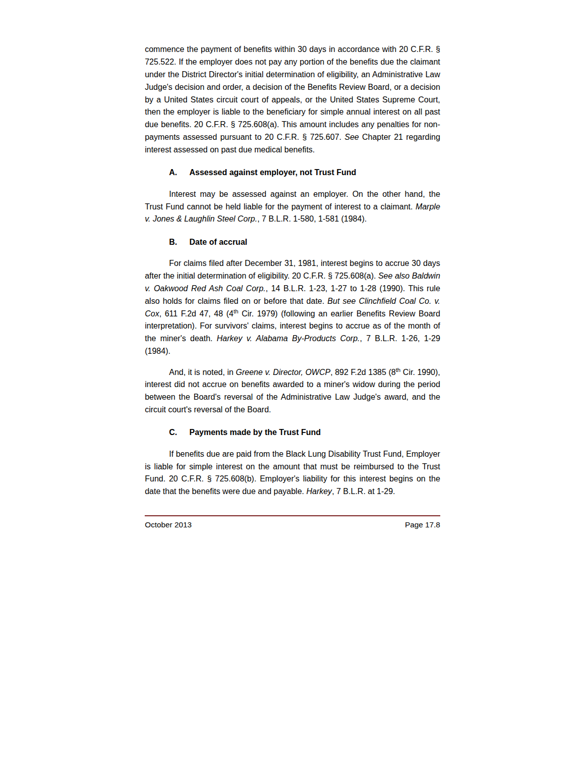commence the payment of benefits within 30 days in accordance with 20 C.F.R. § 725.522. If the employer does not pay any portion of the benefits due the claimant under the District Director's initial determination of eligibility, an Administrative Law Judge's decision and order, a decision of the Benefits Review Board, or a decision by a United States circuit court of appeals, or the United States Supreme Court, then the employer is liable to the beneficiary for simple annual interest on all past due benefits. 20 C.F.R. § 725.608(a). This amount includes any penalties for non-payments assessed pursuant to 20 C.F.R. § 725.607. See Chapter 21 regarding interest assessed on past due medical benefits.
A. Assessed against employer, not Trust Fund
Interest may be assessed against an employer. On the other hand, the Trust Fund cannot be held liable for the payment of interest to a claimant. Marple v. Jones & Laughlin Steel Corp., 7 B.L.R. 1-580, 1-581 (1984).
B. Date of accrual
For claims filed after December 31, 1981, interest begins to accrue 30 days after the initial determination of eligibility. 20 C.F.R. § 725.608(a). See also Baldwin v. Oakwood Red Ash Coal Corp., 14 B.L.R. 1-23, 1-27 to 1-28 (1990). This rule also holds for claims filed on or before that date. But see Clinchfield Coal Co. v. Cox, 611 F.2d 47, 48 (4th Cir. 1979) (following an earlier Benefits Review Board interpretation). For survivors' claims, interest begins to accrue as of the month of the miner's death. Harkey v. Alabama By-Products Corp., 7 B.L.R. 1-26, 1-29 (1984).
And, it is noted, in Greene v. Director, OWCP, 892 F.2d 1385 (8th Cir. 1990), interest did not accrue on benefits awarded to a miner's widow during the period between the Board's reversal of the Administrative Law Judge's award, and the circuit court's reversal of the Board.
C. Payments made by the Trust Fund
If benefits due are paid from the Black Lung Disability Trust Fund, Employer is liable for simple interest on the amount that must be reimbursed to the Trust Fund. 20 C.F.R. § 725.608(b). Employer's liability for this interest begins on the date that the benefits were due and payable. Harkey, 7 B.L.R. at 1-29.
October 2013
Page 17.8